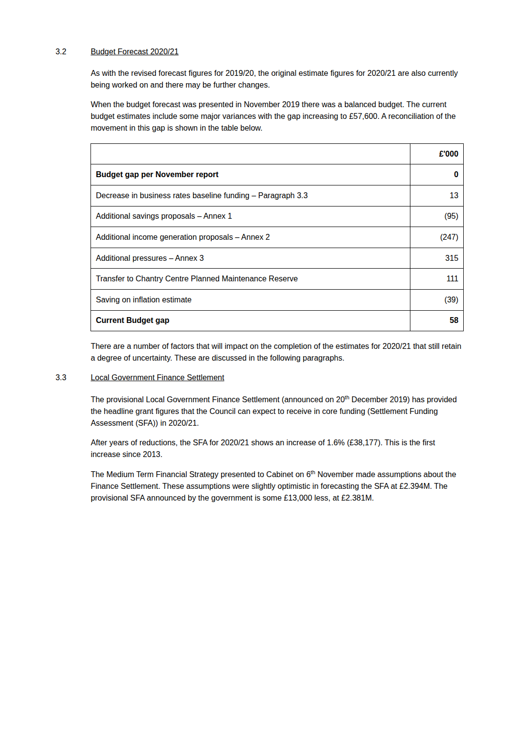3.2
Budget Forecast 2020/21
As with the revised forecast figures for 2019/20, the original estimate figures for 2020/21 are also currently being worked on and there may be further changes.
When the budget forecast was presented in November 2019 there was a balanced budget. The current budget estimates include some major variances with the gap increasing to £57,600. A reconciliation of the movement in this gap is shown in the table below.
| | £'000 |
| Budget gap per November report | 0 |
| Decrease in business rates baseline funding – Paragraph 3.3 | 13 |
| Additional savings proposals – Annex 1 | (95) |
| Additional income generation proposals – Annex 2 | (247) |
| Additional pressures – Annex 3 | 315 |
| Transfer to Chantry Centre Planned Maintenance Reserve | 111 |
| Saving on inflation estimate | (39) |
| Current Budget gap | 58 |
There are a number of factors that will impact on the completion of the estimates for 2020/21 that still retain a degree of uncertainty. These are discussed in the following paragraphs.
3.3
Local Government Finance Settlement
The provisional Local Government Finance Settlement (announced on 20th December 2019) has provided the headline grant figures that the Council can expect to receive in core funding (Settlement Funding Assessment (SFA)) in 2020/21.
After years of reductions, the SFA for 2020/21 shows an increase of 1.6% (£38,177). This is the first increase since 2013.
The Medium Term Financial Strategy presented to Cabinet on 6th November made assumptions about the Finance Settlement. These assumptions were slightly optimistic in forecasting the SFA at £2.394M. The provisional SFA announced by the government is some £13,000 less, at £2.381M.